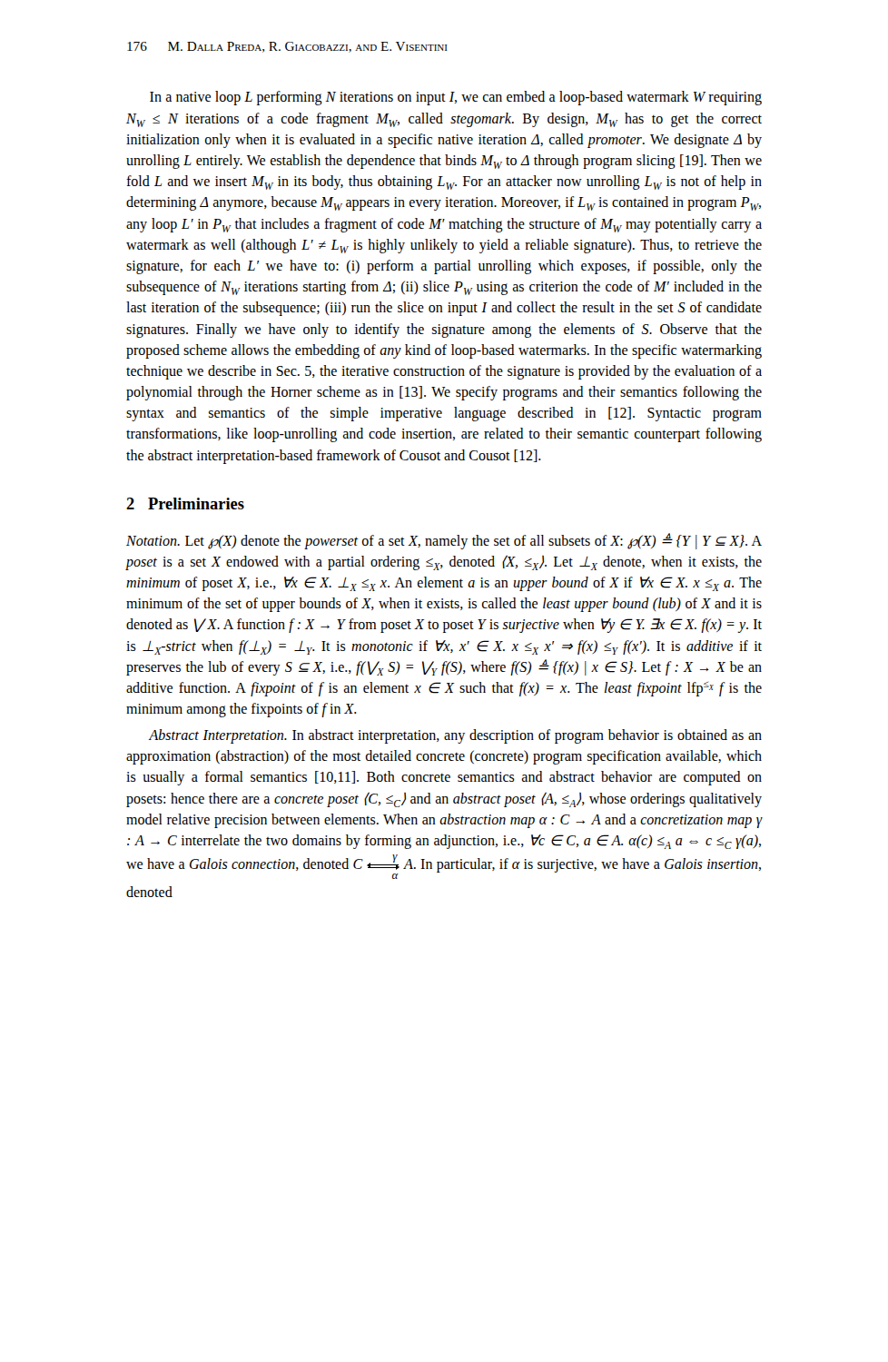176 M. Dalla Preda, R. Giacobazzi, and E. Visentini
In a native loop L performing N iterations on input I, we can embed a loop-based watermark W requiring NW ≤ N iterations of a code fragment MW, called stegomark. By design, MW has to get the correct initialization only when it is evaluated in a specific native iteration Δ, called promoter. We designate Δ by unrolling L entirely. We establish the dependence that binds MW to Δ through program slicing [19]. Then we fold L and we insert MW in its body, thus obtaining LW. For an attacker now unrolling LW is not of help in determining Δ anymore, because MW appears in every iteration. Moreover, if LW is contained in program PW, any loop L′ in PW that includes a fragment of code M′ matching the structure of MW may potentially carry a watermark as well (although L′ ≠ LW is highly unlikely to yield a reliable signature). Thus, to retrieve the signature, for each L′ we have to: (i) perform a partial unrolling which exposes, if possible, only the subsequence of NW iterations starting from Δ; (ii) slice PW using as criterion the code of M′ included in the last iteration of the subsequence; (iii) run the slice on input I and collect the result in the set S of candidate signatures. Finally we have only to identify the signature among the elements of S. Observe that the proposed scheme allows the embedding of any kind of loop-based watermarks. In the specific watermarking technique we describe in Sec. 5, the iterative construction of the signature is provided by the evaluation of a polynomial through the Horner scheme as in [13]. We specify programs and their semantics following the syntax and semantics of the simple imperative language described in [12]. Syntactic program transformations, like loop-unrolling and code insertion, are related to their semantic counterpart following the abstract interpretation-based framework of Cousot and Cousot [12].
2 Preliminaries
Notation. Let ℘(X) denote the powerset of a set X, namely the set of all subsets of X: ℘(X) ≜ {Y | Y ⊆ X}. A poset is a set X endowed with a partial ordering ≤X, denoted ⟨X, ≤X⟩. Let ⊥X denote, when it exists, the minimum of poset X, i.e., ∀x ∈ X. ⊥X ≤X x. An element a is an upper bound of X if ∀x ∈ X. x ≤X a. The minimum of the set of upper bounds of X, when it exists, is called the least upper bound (lub) of X and it is denoted as ⋁ X. A function f : X → Y from poset X to poset Y is surjective when ∀y ∈ Y. ∃x ∈ X. f(x) = y. It is ⊥X-strict when f(⊥X) = ⊥Y. It is monotonic if ∀x, x′ ∈ X. x ≤X x′ ⇒ f(x) ≤Y f(x′). It is additive if it preserves the lub of every S ⊆ X, i.e., f(⋁X S) = ⋁Y f(S), where f(S) ≜ {f(x) | x ∈ S}. Let f : X → X be an additive function. A fixpoint of f is an element x ∈ X such that f(x) = x. The least fixpoint lfp≤X f is the minimum among the fixpoints of f in X.
Abstract Interpretation. In abstract interpretation, any description of program behavior is obtained as an approximation (abstraction) of the most detailed concrete (concrete) program specification available, which is usually a formal semantics [10,11]. Both concrete semantics and abstract behavior are computed on posets: hence there are a concrete poset ⟨C, ≤C⟩ and an abstract poset ⟨A, ≤A⟩, whose orderings qualitatively model relative precision between elements. When an abstraction map α : C → A and a concretization map γ : A → C interrelate the two domains by forming an adjunction, i.e., ∀c ∈ C, a ∈ A. α(c) ≤A a ⇔ c ≤C γ(a), we have a Galois connection, denoted C γ α A. In particular, if α is surjective, we have a Galois insertion, denoted